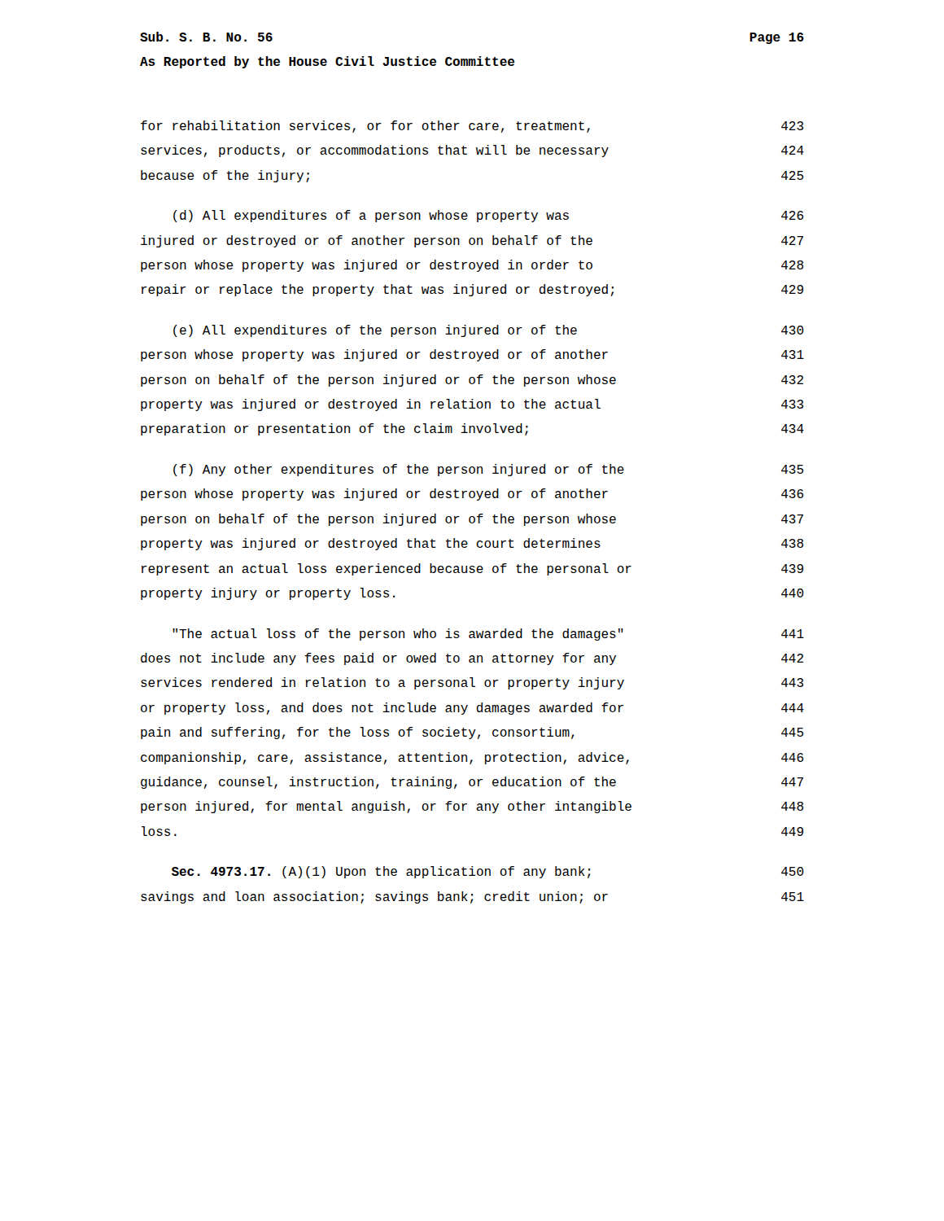Sub. S. B. No. 56
As Reported by the House Civil Justice Committee
Page 16
for rehabilitation services, or for other care, treatment, 423 services, products, or accommodations that will be necessary 424 because of the injury; 425
(d) All expenditures of a person whose property was 426 injured or destroyed or of another person on behalf of the 427 person whose property was injured or destroyed in order to 428 repair or replace the property that was injured or destroyed; 429
(e) All expenditures of the person injured or of the 430 person whose property was injured or destroyed or of another 431 person on behalf of the person injured or of the person whose 432 property was injured or destroyed in relation to the actual 433 preparation or presentation of the claim involved; 434
(f) Any other expenditures of the person injured or of the 435 person whose property was injured or destroyed or of another 436 person on behalf of the person injured or of the person whose 437 property was injured or destroyed that the court determines 438 represent an actual loss experienced because of the personal or 439 property injury or property loss. 440
"The actual loss of the person who is awarded the damages"441 does not include any fees paid or owed to an attorney for any 442 services rendered in relation to a personal or property injury 443 or property loss, and does not include any damages awarded for 444 pain and suffering, for the loss of society, consortium, 445 companionship, care, assistance, attention, protection, advice, 446 guidance, counsel, instruction, training, or education of the 447 person injured, for mental anguish, or for any other intangible 448 loss. 449
Sec. 4973.17. (A)(1) Upon the application of any bank; 450 savings and loan association; savings bank; credit union; or 451